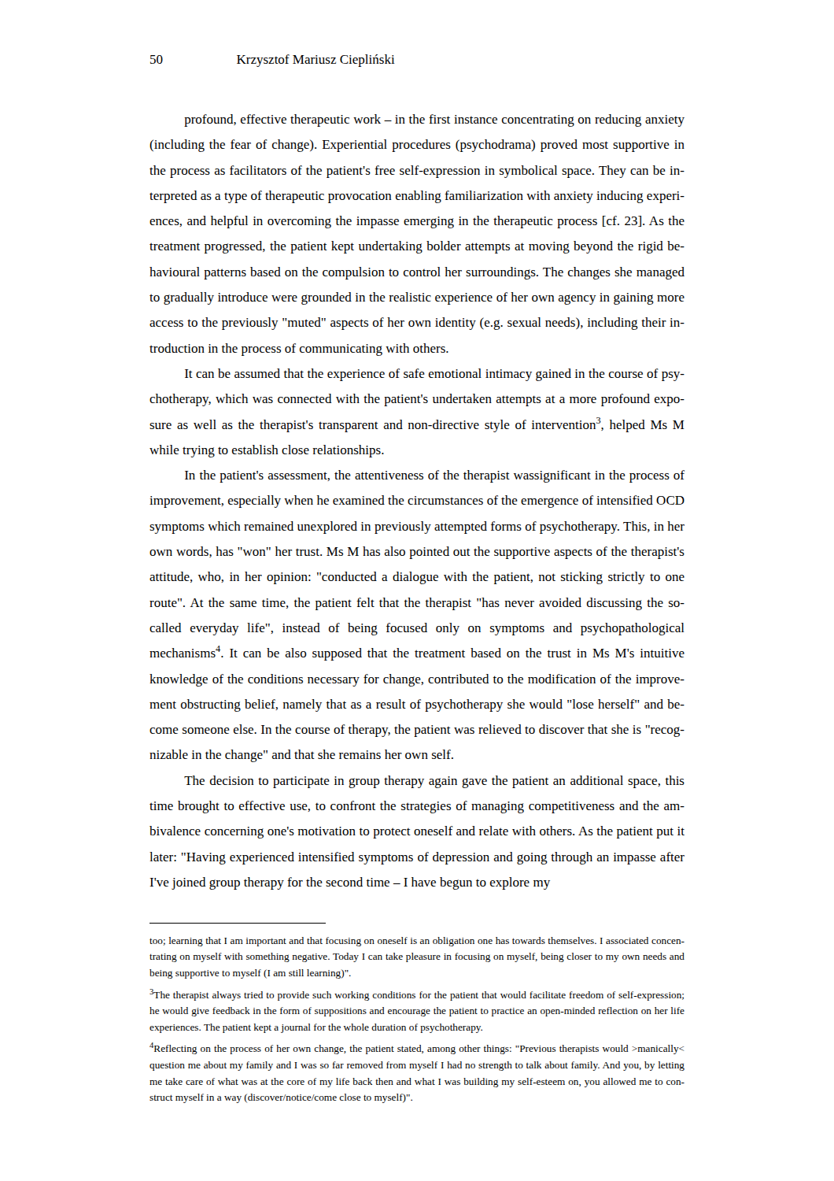50 Krzysztof Mariusz Ciepliński
profound, effective therapeutic work – in the first instance concentrating on reducing anxiety (including the fear of change). Experiential procedures (psychodrama) proved most supportive in the process as facilitators of the patient's free self-expression in symbolical space. They can be interpreted as a type of therapeutic provocation enabling familiarization with anxiety inducing experiences, and helpful in overcoming the impasse emerging in the therapeutic process [cf. 23]. As the treatment progressed, the patient kept undertaking bolder attempts at moving beyond the rigid behavioural patterns based on the compulsion to control her surroundings. The changes she managed to gradually introduce were grounded in the realistic experience of her own agency in gaining more access to the previously "muted" aspects of her own identity (e.g. sexual needs), including their introduction in the process of communicating with others.
It can be assumed that the experience of safe emotional intimacy gained in the course of psychotherapy, which was connected with the patient's undertaken attempts at a more profound exposure as well as the therapist's transparent and non-directive style of intervention3, helped Ms M while trying to establish close relationships.
In the patient's assessment, the attentiveness of the therapist wassignificant in the process of improvement, especially when he examined the circumstances of the emergence of intensified OCD symptoms which remained unexplored in previously attempted forms of psychotherapy. This, in her own words, has "won" her trust. Ms M has also pointed out the supportive aspects of the therapist's attitude, who, in her opinion: "conducted a dialogue with the patient, not sticking strictly to one route". At the same time, the patient felt that the therapist "has never avoided discussing the so-called everyday life", instead of being focused only on symptoms and psychopathological mechanisms4. It can be also supposed that the treatment based on the trust in Ms M's intuitive knowledge of the conditions necessary for change, contributed to the modification of the improvement obstructing belief, namely that as a result of psychotherapy she would "lose herself" and become someone else. In the course of therapy, the patient was relieved to discover that she is "recognizable in the change" and that she remains her own self.
The decision to participate in group therapy again gave the patient an additional space, this time brought to effective use, to confront the strategies of managing competitiveness and the ambivalence concerning one's motivation to protect oneself and relate with others. As the patient put it later: "Having experienced intensified symptoms of depression and going through an impasse after I've joined group therapy for the second time – I have begun to explore my
too; learning that I am important and that focusing on oneself is an obligation one has towards themselves. I associated concentrating on myself with something negative. Today I can take pleasure in focusing on myself, being closer to my own needs and being supportive to myself (I am still learning)".
3The therapist always tried to provide such working conditions for the patient that would facilitate freedom of self-expression; he would give feedback in the form of suppositions and encourage the patient to practice an open-minded reflection on her life experiences. The patient kept a journal for the whole duration of psychotherapy.
4Reflecting on the process of her own change, the patient stated, among other things: "Previous therapists would >manically< question me about my family and I was so far removed from myself I had no strength to talk about family. And you, by letting me take care of what was at the core of my life back then and what I was building my self-esteem on, you allowed me to construct myself in a way (discover/notice/come close to myself)".